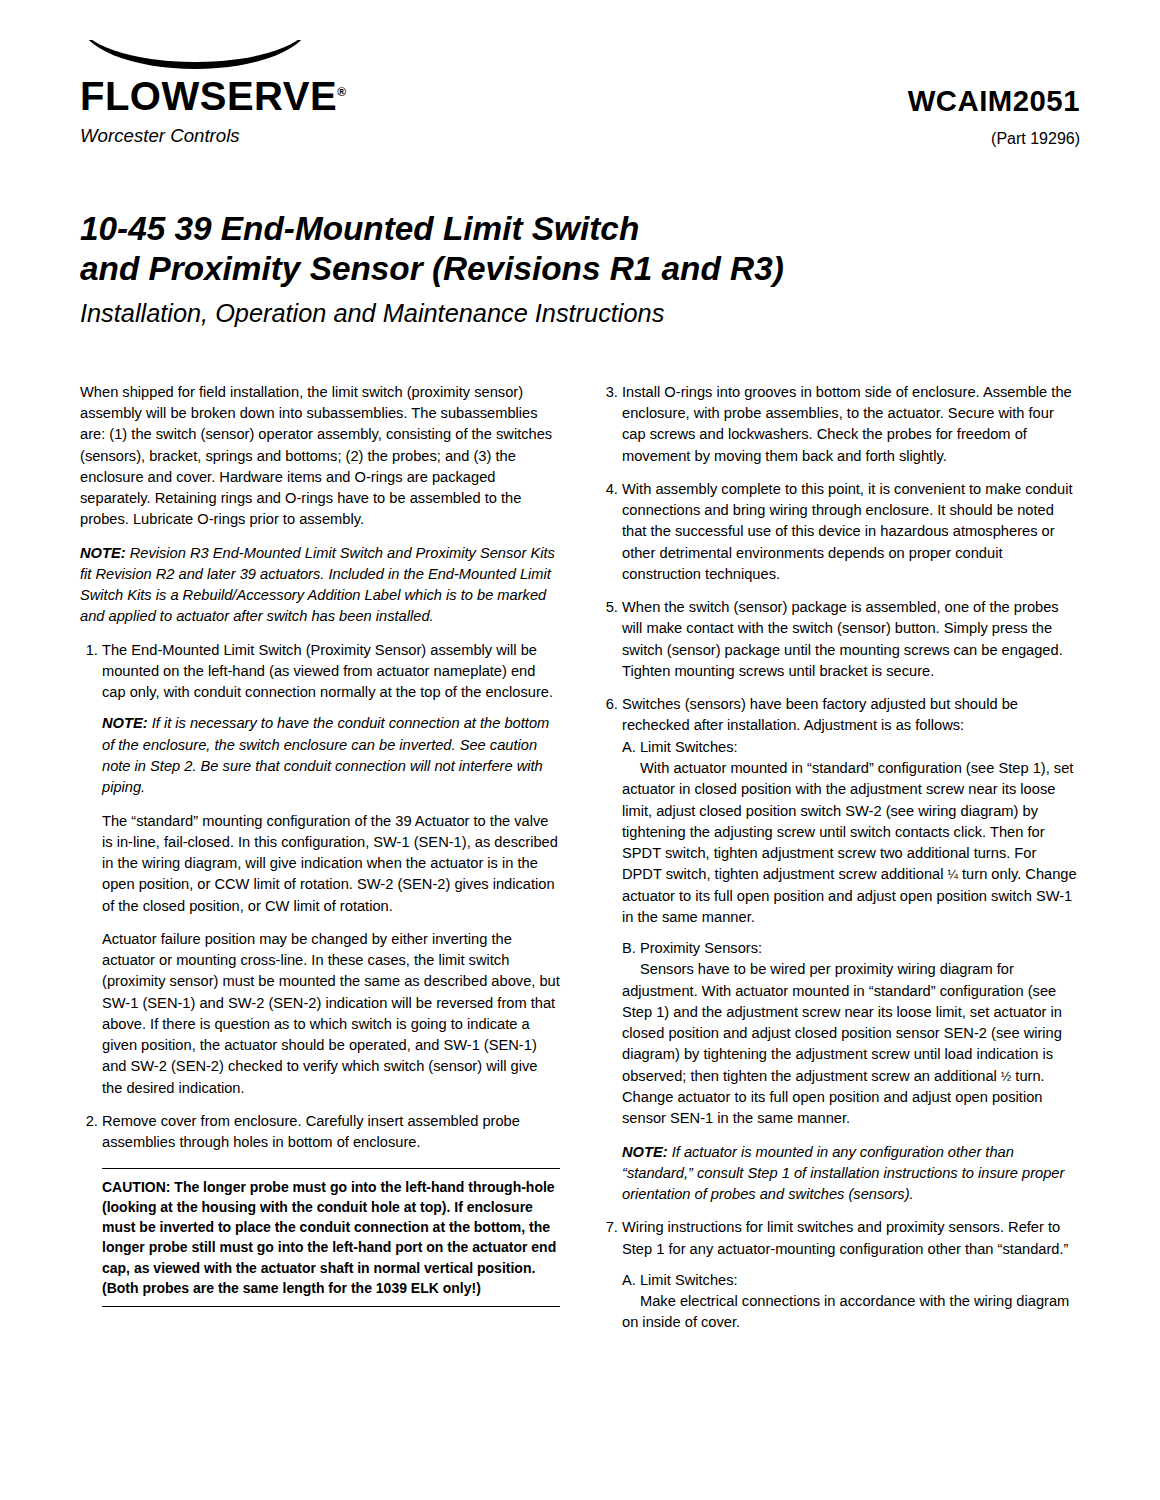FLOWSERVE®
Worcester Controls
WCAIM2051
(Part 19296)
10-45 39 End-Mounted Limit Switch
and Proximity Sensor (Revisions R1 and R3)
Installation, Operation and Maintenance Instructions
When shipped for field installation, the limit switch (proximity sensor) assembly will be broken down into subassemblies. The subassemblies are: (1) the switch (sensor) operator assembly, consisting of the switches (sensors), bracket, springs and bottoms; (2) the probes; and (3) the enclosure and cover. Hardware items and O-rings are packaged separately. Retaining rings and O-rings have to be assembled to the probes. Lubricate O-rings prior to assembly.
NOTE: Revision R3 End-Mounted Limit Switch and Proximity Sensor Kits fit Revision R2 and later 39 actuators. Included in the End-Mounted Limit Switch Kits is a Rebuild/Accessory Addition Label which is to be marked and applied to actuator after switch has been installed.
The End-Mounted Limit Switch (Proximity Sensor) assembly will be mounted on the left-hand (as viewed from actuator nameplate) end cap only, with conduit connection normally at the top of the enclosure.
NOTE: If it is necessary to have the conduit connection at the bottom of the enclosure, the switch enclosure can be inverted. See caution note in Step 2. Be sure that conduit connection will not interfere with piping.
The “standard” mounting configuration of the 39 Actuator to the valve is in-line, fail-closed. In this configuration, SW-1 (SEN-1), as described in the wiring diagram, will give indication when the actuator is in the open position, or CCW limit of rotation. SW-2 (SEN-2) gives indication of the closed position, or CW limit of rotation.
Actuator failure position may be changed by either inverting the actuator or mounting cross-line. In these cases, the limit switch (proximity sensor) must be mounted the same as described above, but SW-1 (SEN-1) and SW-2 (SEN-2) indication will be reversed from that above. If there is question as to which switch is going to indicate a given position, the actuator should be operated, and SW-1 (SEN-1) and SW-2 (SEN-2) checked to verify which switch (sensor) will give the desired indication.
Remove cover from enclosure. Carefully insert assembled probe assemblies through holes in bottom of enclosure.
CAUTION: The longer probe must go into the left-hand through-hole (looking at the housing with the conduit hole at top). If enclosure must be inverted to place the conduit connection at the bottom, the longer probe still must go into the left-hand port on the actuator end cap, as viewed with the actuator shaft in normal vertical position. (Both probes are the same length for the 1039 ELK only!)
Install O-rings into grooves in bottom side of enclosure. Assemble the enclosure, with probe assemblies, to the actuator. Secure with four cap screws and lockwashers. Check the probes for freedom of movement by moving them back and forth slightly.
With assembly complete to this point, it is convenient to make conduit connections and bring wiring through enclosure. It should be noted that the successful use of this device in hazardous atmospheres or other detrimental environments depends on proper conduit construction techniques.
When the switch (sensor) package is assembled, one of the probes will make contact with the switch (sensor) button. Simply press the switch (sensor) package until the mounting screws can be engaged. Tighten mounting screws until bracket is secure.
Switches (sensors) have been factory adjusted but should be rechecked after installation. Adjustment is as follows:
A. Limit Switches: With actuator mounted in “standard” configuration (see Step 1), set actuator in closed position with the adjustment screw near its loose limit, adjust closed position switch SW-2 (see wiring diagram) by tightening the adjusting screw until switch contacts click. Then for SPDT switch, tighten adjustment screw two additional turns. For DPDT switch, tighten adjustment screw additional ¼ turn only. Change actuator to its full open position and adjust open position switch SW-1 in the same manner.
B. Proximity Sensors: Sensors have to be wired per proximity wiring diagram for adjustment. With actuator mounted in “standard” configuration (see Step 1) and the adjustment screw near its loose limit, set actuator in closed position and adjust closed position sensor SEN-2 (see wiring diagram) by tightening the adjustment screw until load indication is observed; then tighten the adjustment screw an additional ½ turn. Change actuator to its full open position and adjust open position sensor SEN-1 in the same manner.
NOTE: If actuator is mounted in any configuration other than “standard,” consult Step 1 of installation instructions to insure proper orientation of probes and switches (sensors).
Wiring instructions for limit switches and proximity sensors. Refer to Step 1 for any actuator-mounting configuration other than “standard.”
A. Limit Switches: Make electrical connections in accordance with the wiring diagram on inside of cover.